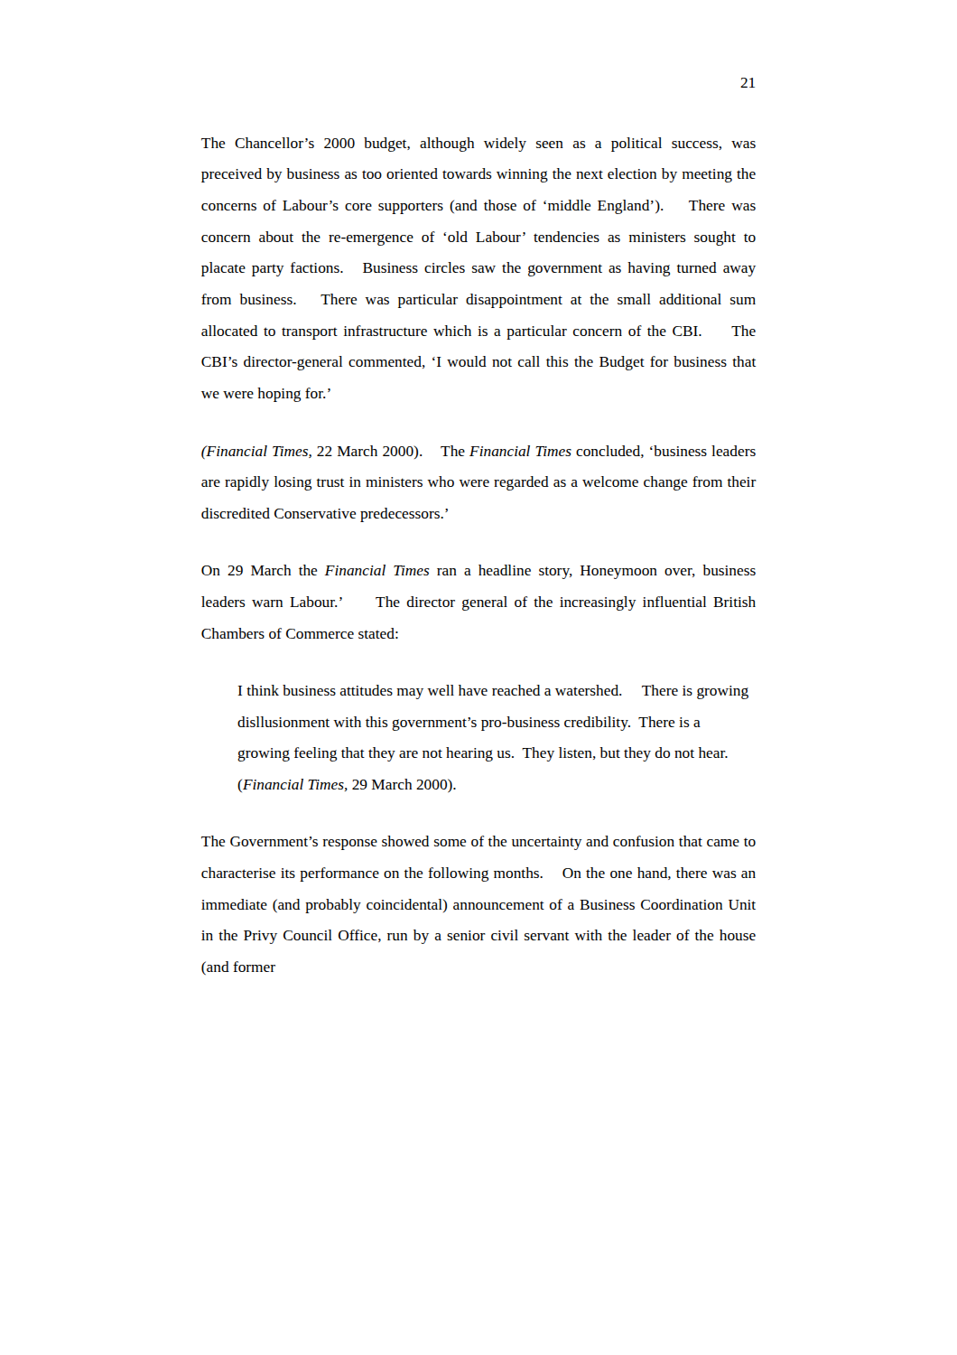21
The Chancellor’s 2000 budget, although widely seen as a political success, was preceived by business as too oriented towards winning the next election by meeting the concerns of Labour’s core supporters (and those of ‘middle England’). There was concern about the re-emergence of ‘old Labour’ tendencies as ministers sought to placate party factions. Business circles saw the government as having turned away from business. There was particular disappointment at the small additional sum allocated to transport infrastructure which is a particular concern of the CBI. The CBI’s director-general commented, ‘I would not call this the Budget for business that we were hoping for.’
(Financial Times, 22 March 2000). The Financial Times concluded, ‘business leaders are rapidly losing trust in ministers who were regarded as a welcome change from their discredited Conservative predecessors.’
On 29 March the Financial Times ran a headline story, Honeymoon over, business leaders warn Labour.’ The director general of the increasingly influential British Chambers of Commerce stated:
I think business attitudes may well have reached a watershed. There is growing disllusionment with this government’s pro-business credibility. There is a growing feeling that they are not hearing us. They listen, but they do not hear. (Financial Times, 29 March 2000).
The Government’s response showed some of the uncertainty and confusion that came to characterise its performance on the following months. On the one hand, there was an immediate (and probably coincidental) announcement of a Business Coordination Unit in the Privy Council Office, run by a senior civil servant with the leader of the house (and former